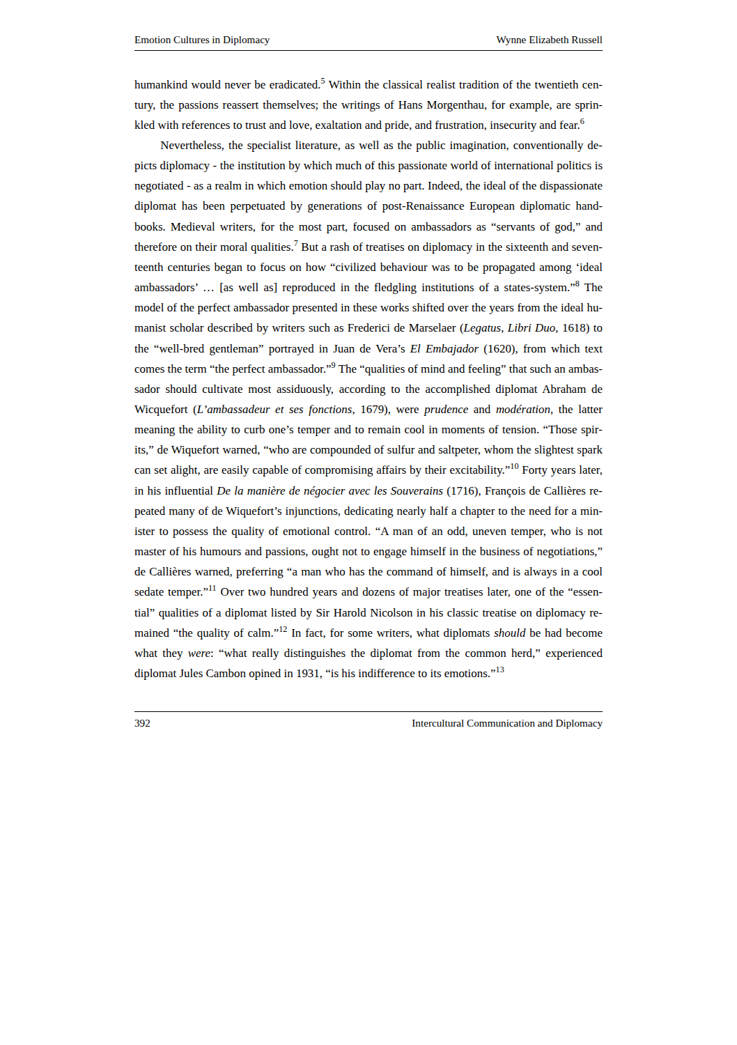Emotion Cultures in Diplomacy Wynne Elizabeth Russell
humankind would never be eradicated.5 Within the classical realist tradition of the twentieth century, the passions reassert themselves; the writings of Hans Morgenthau, for example, are sprinkled with references to trust and love, exaltation and pride, and frustration, insecurity and fear.6
Nevertheless, the specialist literature, as well as the public imagination, conventionally depicts diplomacy - the institution by which much of this passionate world of international politics is negotiated - as a realm in which emotion should play no part. Indeed, the ideal of the dispassionate diplomat has been perpetuated by generations of post-Renaissance European diplomatic handbooks. Medieval writers, for the most part, focused on ambassadors as “servants of god,” and therefore on their moral qualities.7 But a rash of treatises on diplomacy in the sixteenth and seventeenth centuries began to focus on how “civilized behaviour was to be propagated among ‘ideal ambassadors’ … [as well as] reproduced in the fledgling institutions of a states-system.”8 The model of the perfect ambassador presented in these works shifted over the years from the ideal humanist scholar described by writers such as Frederici de Marselaer (Legatus, Libri Duo, 1618) to the “well-bred gentleman” portrayed in Juan de Vera’s El Embajador (1620), from which text comes the term “the perfect ambassador.”9 The “qualities of mind and feeling” that such an ambassador should cultivate most assiduously, according to the accomplished diplomat Abraham de Wicquefort (L’ambassadeur et ses fonctions, 1679), were prudence and modération, the latter meaning the ability to curb one’s temper and to remain cool in moments of tension. “Those spirits,” de Wiquefort warned, “who are compounded of sulfur and saltpeter, whom the slightest spark can set alight, are easily capable of compromising affairs by their excitability.”10 Forty years later, in his influential De la manière de négocier avec les Souverains (1716), François de Callières repeated many of de Wiquefort’s injunctions, dedicating nearly half a chapter to the need for a minister to possess the quality of emotional control. “A man of an odd, uneven temper, who is not master of his humours and passions, ought not to engage himself in the business of negotiations,” de Callières warned, preferring “a man who has the command of himself, and is always in a cool sedate temper.”11 Over two hundred years and dozens of major treatises later, one of the “essential” qualities of a diplomat listed by Sir Harold Nicolson in his classic treatise on diplomacy remained “the quality of calm.”12 In fact, for some writers, what diplomats should be had become what they were: “what really distinguishes the diplomat from the common herd,” experienced diplomat Jules Cambon opined in 1931, “is his indifference to its emotions.”13
392 Intercultural Communication and Diplomacy